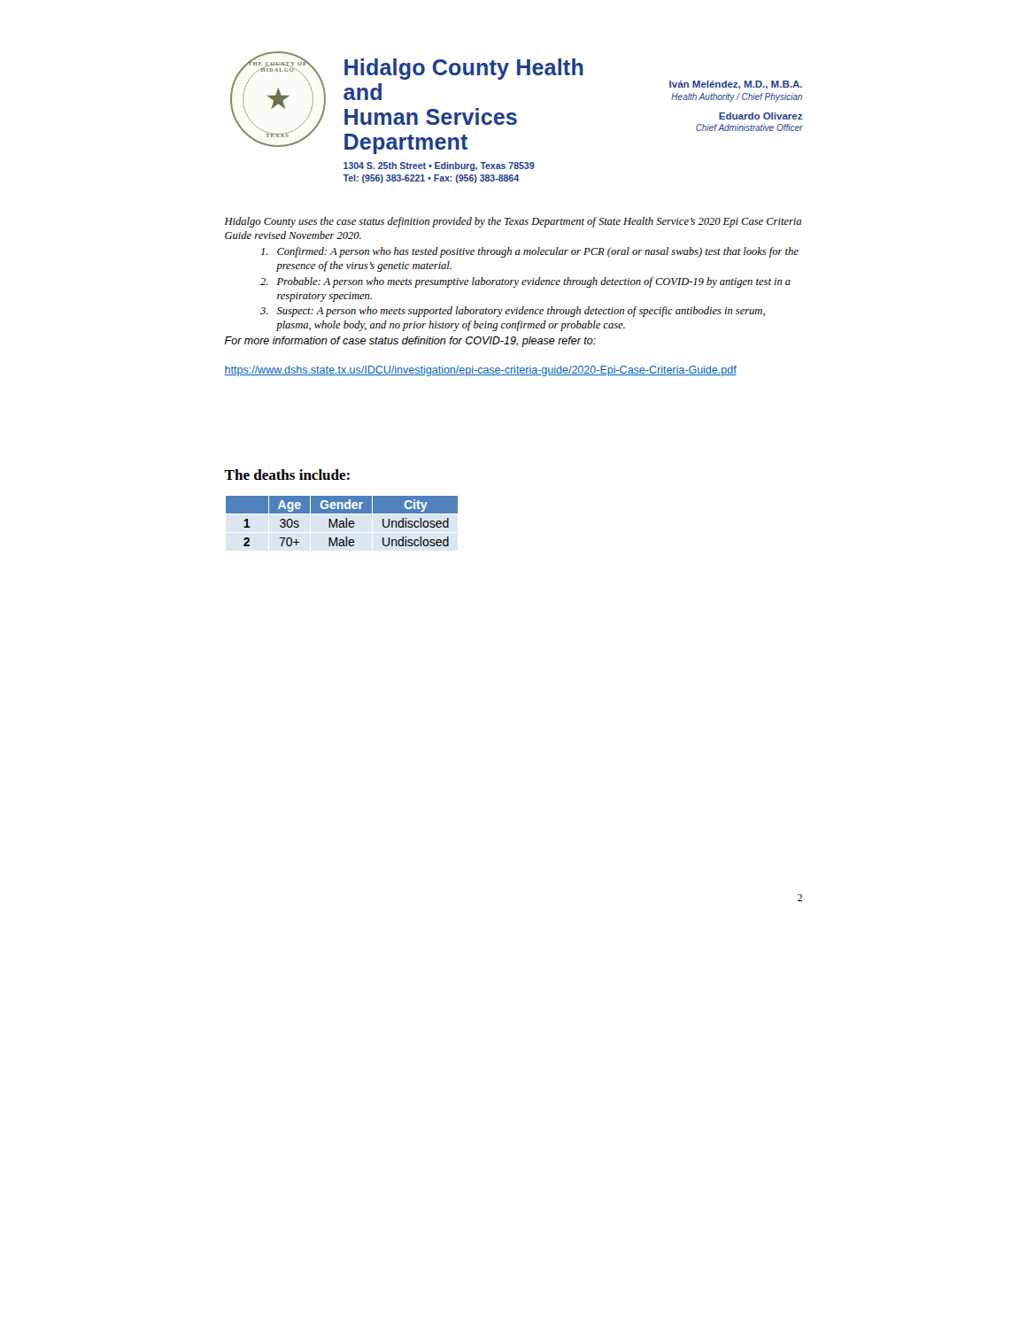THE COUNTY OF HIDALGO
★
TEXAS
Hidalgo County Health and
Human Services Department
1304 S. 25th Street • Edinburg, Texas 78539
Tel: (956) 383-6221 • Fax: (956) 383-8864
Iván Meléndez, M.D., M.B.A.
Health Authority / Chief Physician
Eduardo Olivarez
Chief Administrative Officer
Hidalgo County uses the case status definition provided by the Texas Department of State Health Service’s 2020 Epi Case Criteria Guide revised November 2020.
Confirmed: A person who has tested positive through a molecular or PCR (oral or nasal swabs) test that looks for the presence of the virus’s genetic material.
Probable: A person who meets presumptive laboratory evidence through detection of COVID-19 by antigen test in a respiratory specimen.
Suspect: A person who meets supported laboratory evidence through detection of specific antibodies in serum, plasma, whole body, and no prior history of being confirmed or probable case.
For more information of case status definition for COVID-19, please refer to:
https://www.dshs.state.tx.us/IDCU/investigation/epi-case-criteria-guide/2020-Epi-Case-Criteria-Guide.pdf
The deaths include:
| | Age | Gender | City |
| --- | --- | --- | --- |
| 1 | 30s | Male | Undisclosed |
| 2 | 70+ | Male | Undisclosed |
2